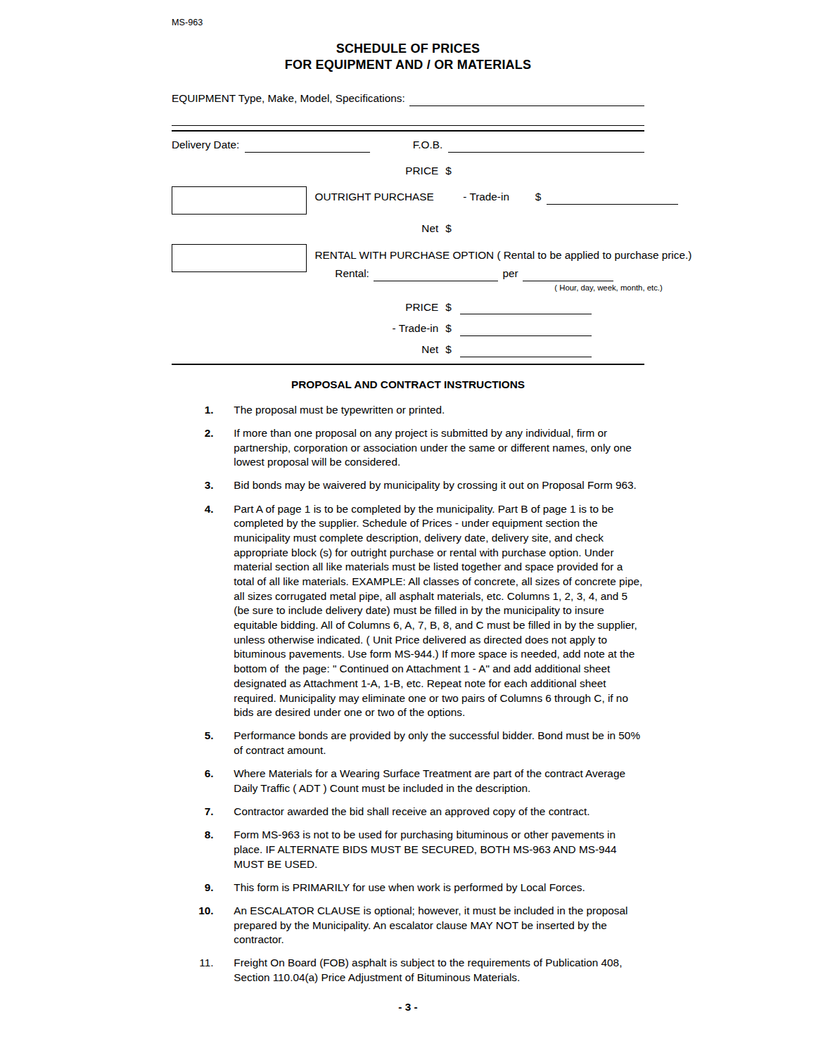MS-963
SCHEDULE OF PRICES
FOR EQUIPMENT AND / OR MATERIALS
EQUIPMENT Type, Make, Model, Specifications:
Delivery Date: F.O.B.
PRICE $
OUTRIGHT PURCHASE - Trade-in $
Net $
RENTAL WITH PURCHASE OPTION ( Rental to be applied to purchase price.)
Rental: per
( Hour, day, week, month, etc.)
PRICE $
- Trade-in $
Net $
PROPOSAL AND CONTRACT INSTRUCTIONS
1. The proposal must be typewritten or printed.
2. If more than one proposal on any project is submitted by any individual, firm or partnership, corporation or association under the same or different names, only one lowest proposal will be considered.
3. Bid bonds may be waivered by municipality by crossing it out on Proposal Form 963.
4. Part A of page 1 is to be completed by the municipality. Part B of page 1 is to be completed by the supplier. Schedule of Prices - under equipment section the municipality must complete description, delivery date, delivery site, and check appropriate block (s) for outright purchase or rental with purchase option. Under material section all like materials must be listed together and space provided for a total of all like materials. EXAMPLE: All classes of concrete, all sizes of concrete pipe, all sizes corrugated metal pipe, all asphalt materials, etc. Columns 1, 2, 3, 4, and 5 (be sure to include delivery date) must be filled in by the municipality to insure equitable bidding. All of Columns 6, A, 7, B, 8, and C must be filled in by the supplier, unless otherwise indicated. ( Unit Price delivered as directed does not apply to bituminous pavements. Use form MS-944.) If more space is needed, add note at the bottom of the page: " Continued on Attachment 1 - A" and add additional sheet designated as Attachment 1-A, 1-B, etc. Repeat note for each additional sheet required. Municipality may eliminate one or two pairs of Columns 6 through C, if no bids are desired under one or two of the options.
5. Performance bonds are provided by only the successful bidder. Bond must be in 50% of contract amount.
6. Where Materials for a Wearing Surface Treatment are part of the contract Average Daily Traffic ( ADT ) Count must be included in the description.
7. Contractor awarded the bid shall receive an approved copy of the contract.
8. Form MS-963 is not to be used for purchasing bituminous or other pavements in place. IF ALTERNATE BIDS MUST BE SECURED, BOTH MS-963 AND MS-944 MUST BE USED.
9. This form is PRIMARILY for use when work is performed by Local Forces.
10. An ESCALATOR CLAUSE is optional; however, it must be included in the proposal prepared by the Municipality. An escalator clause MAY NOT be inserted by the contractor.
11. Freight On Board (FOB) asphalt is subject to the requirements of Publication 408, Section 110.04(a) Price Adjustment of Bituminous Materials.
- 3 -